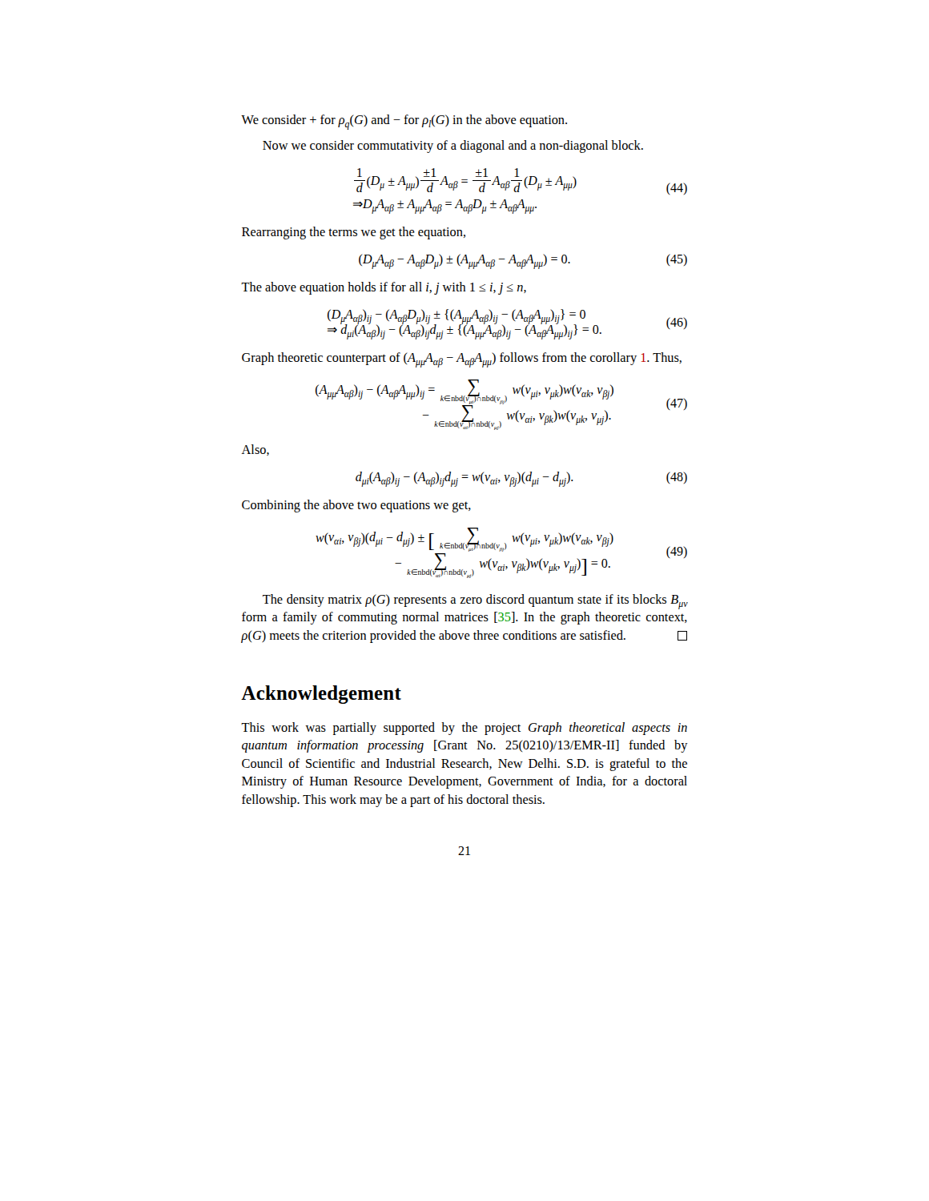We consider + for ρq(G) and − for ρl(G) in the above equation.
Now we consider commutativity of a diagonal and a non-diagonal block.
1 d(Dμ ± Aμμ)±1 d Aαβ = ±1 d Aαβ 1 d(Dμ ± Aμμ)
⇒Dμ Aαβ ± Aμμ Aαβ = Aαβ Dμ ± Aαβ Aμμ.
(44)
Rearranging the terms we get the equation,
(Dμ Aαβ − Aαβ Dμ) ± (Aμμ Aαβ − Aαβ Aμμ) = 0.
(45)
The above equation holds if for all i, j with 1 ≤ i, j ≤ n,
(Dμ Aαβ)ij − (Aαβ Dμ)ij ± {(Aμμ Aαβ)ij − (Aαβ Aμμ)ij} = 0
⇒ dμi(Aαβ)ij − (Aαβ)ijdμj ± {(Aμμ Aαβ)ij − (Aαβ Aμμ)ij} = 0.
(46)
Graph theoretic counterpart of (Aμμ Aαβ − Aαβ Aμμ) follows from the corollary 1. Thus,
(Aμμ Aαβ)ij − (Aαβ Aμμ)ij = ∑k∈nbd(vμi)∩nbd(vβj) w(vμi, vμk)w(vαk, vβj)
− ∑k∈nbd(vαi)∩nbd(vμj) w(vαi, vβk)w(vμk, vμj).
(47)
Also,
dμi(Aαβ)ij − (Aαβ)ijdμj = w(vαi, vβj)(dμi − dμj).
(48)
Combining the above two equations we get,
w(vαi, vβj)(dμi − dμj) ± [ ∑k∈nbd(vμi)∩nbd(vβj) w(vμi, vμk)w(vαk, vβj)
− ∑k∈nbd(vαi)∩nbd(vμj) w(vαi, vβk)w(vμk, vμj)] = 0.
(49)
The density matrix ρ(G) represents a zero discord quantum state if its blocks Bμν form a family of commuting normal matrices [35]. In the graph theoretic context, ρ(G) meets the criterion provided the above three conditions are satisfied.
Acknowledgement
This work was partially supported by the project Graph theoretical aspects in quantum information processing [Grant No. 25(0210)/13/EMR-II] funded by Council of Scientific and Industrial Research, New Delhi. S.D. is grateful to the Ministry of Human Resource Development, Government of India, for a doctoral fellowship. This work may be a part of his doctoral thesis.
21